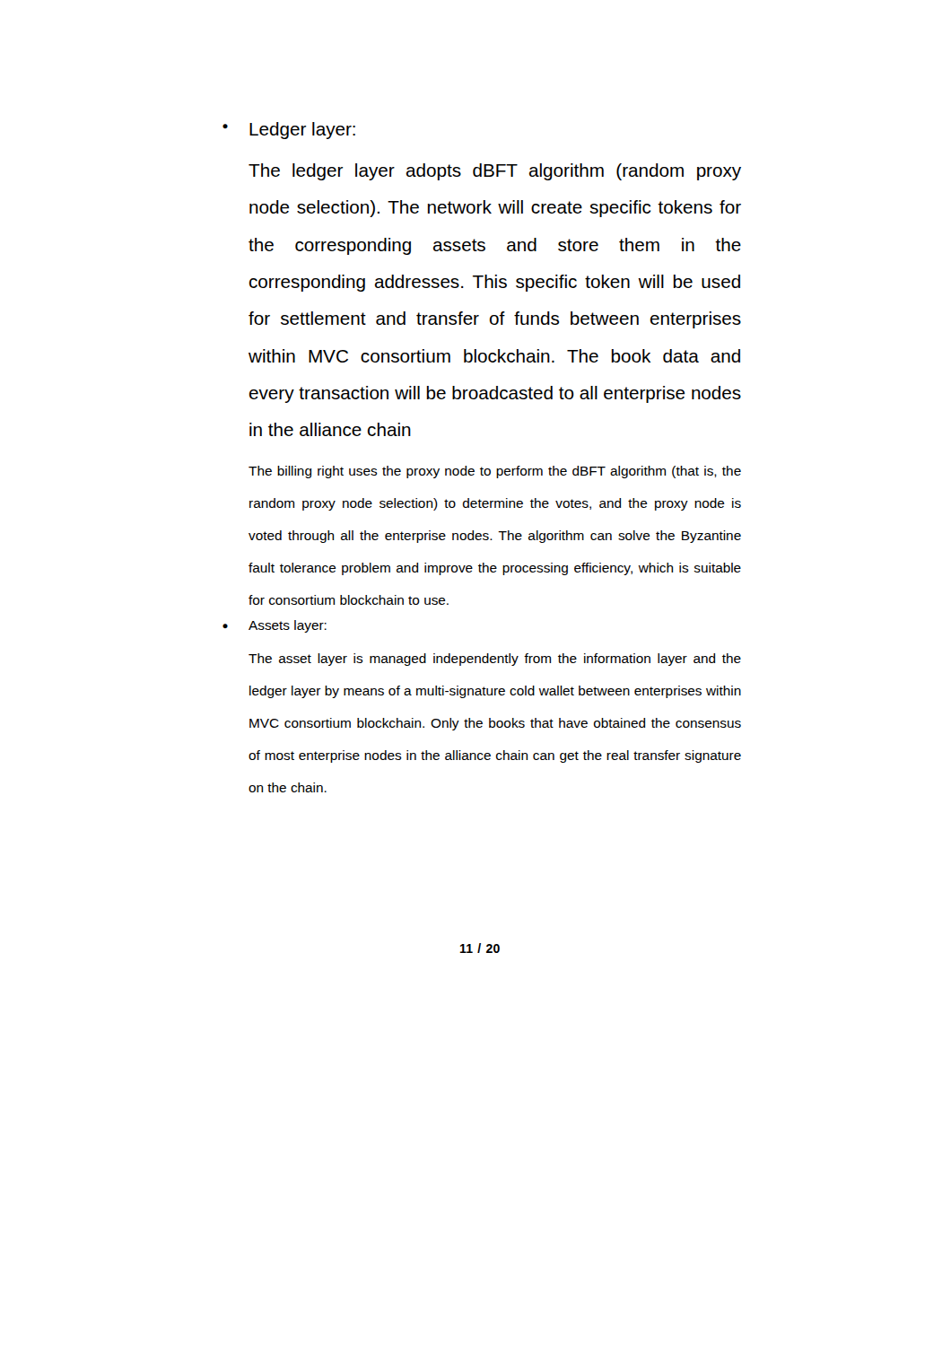Ledger layer:
The ledger layer adopts dBFT algorithm (random proxy node selection). The network will create specific tokens for the corresponding assets and store them in the corresponding addresses. This specific token will be used for settlement and transfer of funds between enterprises within MVC consortium blockchain. The book data and every transaction will be broadcasted to all enterprise nodes in the alliance chain
The billing right uses the proxy node to perform the dBFT algorithm (that is, the random proxy node selection) to determine the votes, and the proxy node is voted through all the enterprise nodes. The algorithm can solve the Byzantine fault tolerance problem and improve the processing efficiency, which is suitable for consortium blockchain to use.
Assets layer:
The asset layer is managed independently from the information layer and the ledger layer by means of a multi-signature cold wallet between enterprises within MVC consortium blockchain. Only the books that have obtained the consensus of most enterprise nodes in the alliance chain can get the real transfer signature on the chain.
11/20